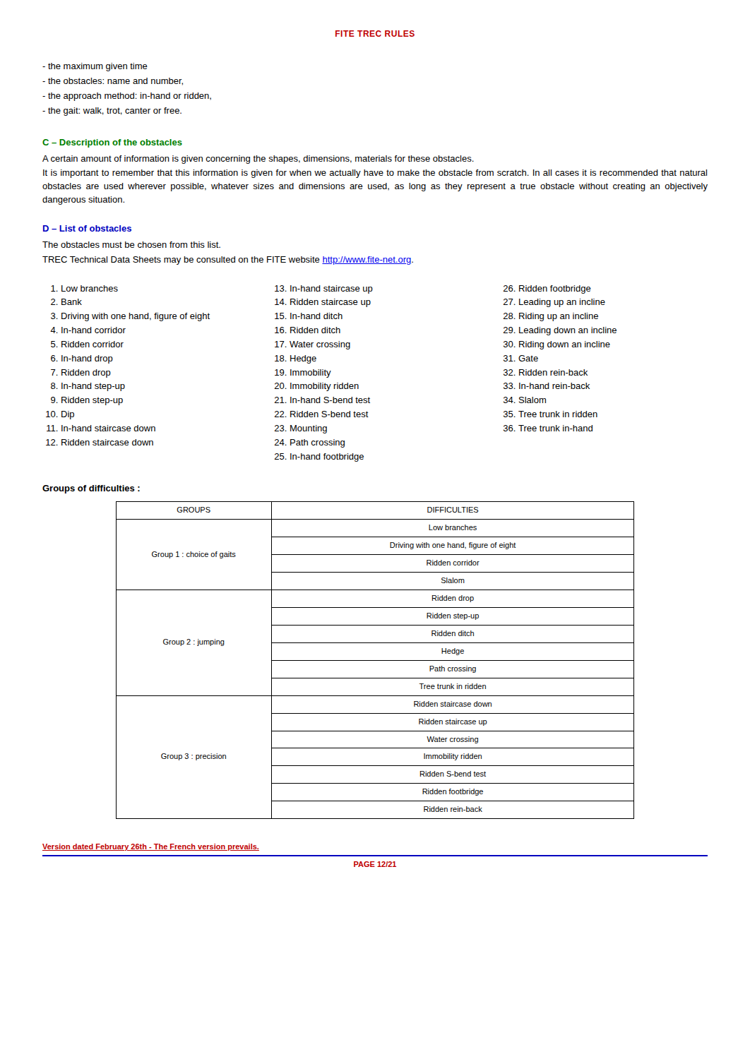FITE TREC RULES
- the maximum given time
- the obstacles: name and number,
- the approach method: in-hand or ridden,
- the gait: walk, trot, canter or free.
C – Description of the obstacles
A certain amount of information is given concerning the shapes, dimensions, materials for these obstacles.
It is important to remember that this information is given for when we actually have to make the obstacle from scratch. In all cases it is recommended that natural obstacles are used wherever possible, whatever sizes and dimensions are used, as long as they represent a true obstacle without creating an objectively dangerous situation.
D – List of obstacles
The obstacles must be chosen from this list.
TREC Technical Data Sheets may be consulted on the FITE website http://www.fite-net.org.
Low branches
Bank
Driving with one hand, figure of eight
In-hand corridor
Ridden corridor
In-hand drop
Ridden drop
In-hand step-up
Ridden step-up
Dip
In-hand staircase down
Ridden staircase down
In-hand staircase up
Ridden staircase up
In-hand ditch
Ridden ditch
Water crossing
Hedge
Immobility
Immobility ridden
In-hand S-bend test
Ridden S-bend test
Mounting
Path crossing
In-hand footbridge
Ridden footbridge
Leading up an incline
Riding up an incline
Leading down an incline
Riding down an incline
Gate
Ridden rein-back
In-hand rein-back
Slalom
Tree trunk in ridden
Tree trunk in-hand
Groups of difficulties :
| GROUPS | DIFFICULTIES |
| --- | --- |
| Group 1 : choice of gaits | Low branches |
| Driving with one hand, figure of eight |
| Ridden corridor |
| Slalom |
| Group 2 : jumping | Ridden drop |
| Ridden step-up |
| Ridden ditch |
| Hedge |
| Path crossing |
| Tree trunk in ridden |
| Group 3 : precision | Ridden staircase down |
| Ridden staircase up |
| Water crossing |
| Immobility ridden |
| Ridden S-bend test |
| Ridden footbridge |
| Ridden rein-back |
Version dated February 26th - The French version prevails.
PAGE 12/21